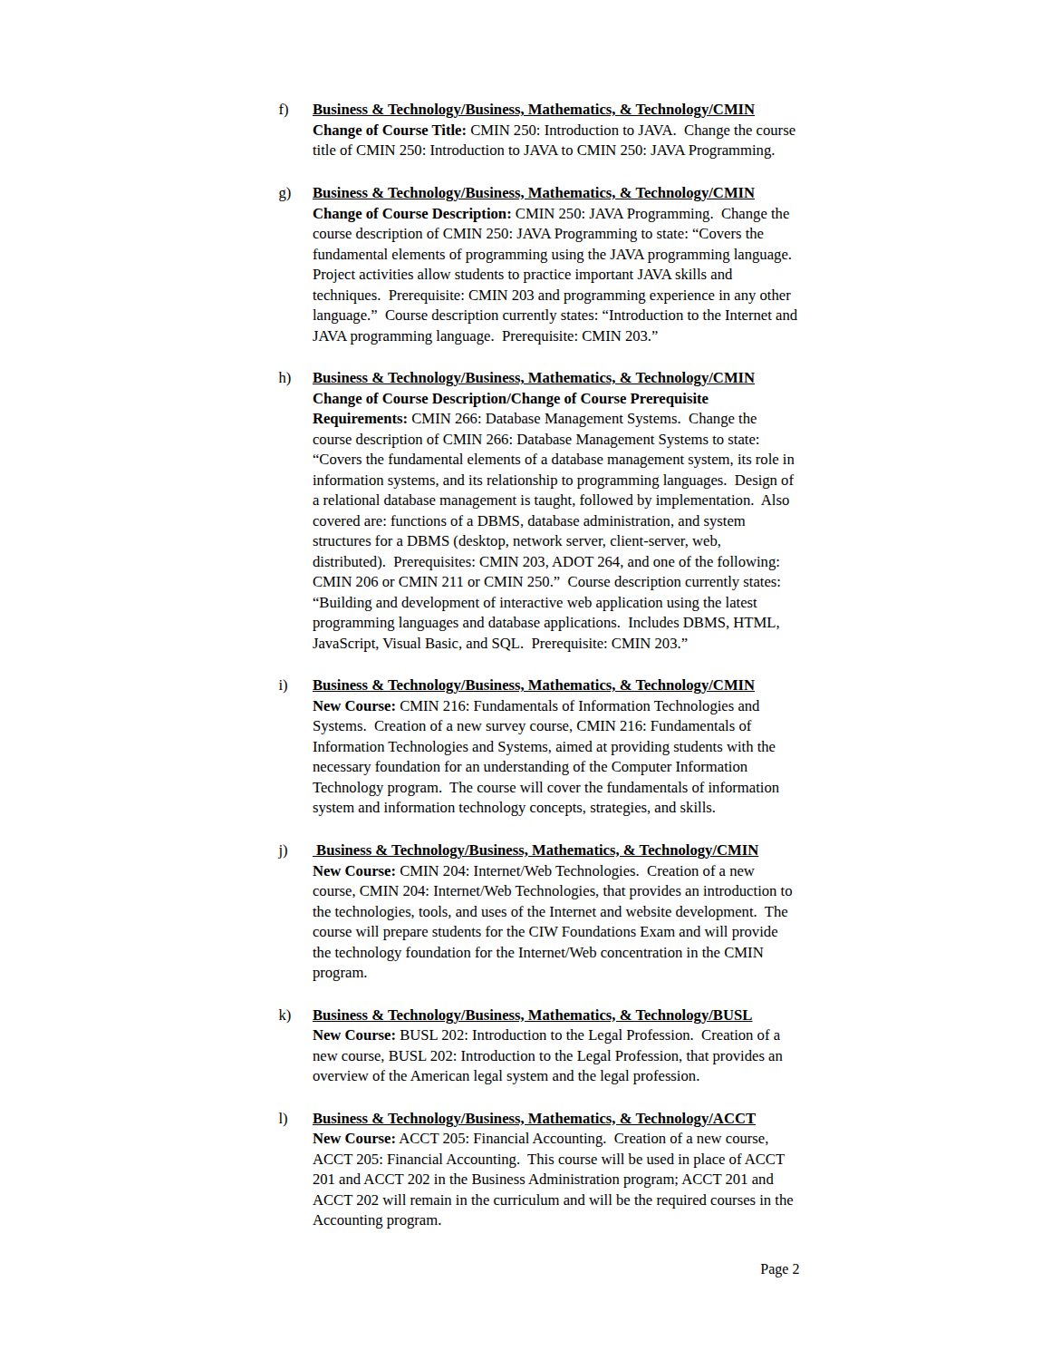f) Business & Technology/Business, Mathematics, & Technology/CMIN Change of Course Title: CMIN 250: Introduction to JAVA. Change the course title of CMIN 250: Introduction to JAVA to CMIN 250: JAVA Programming.
g) Business & Technology/Business, Mathematics, & Technology/CMIN Change of Course Description: CMIN 250: JAVA Programming. Change the course description of CMIN 250: JAVA Programming to state: “Covers the fundamental elements of programming using the JAVA programming language. Project activities allow students to practice important JAVA skills and techniques. Prerequisite: CMIN 203 and programming experience in any other language.” Course description currently states: “Introduction to the Internet and JAVA programming language. Prerequisite: CMIN 203.”
h) Business & Technology/Business, Mathematics, & Technology/CMIN Change of Course Description/Change of Course Prerequisite Requirements: CMIN 266: Database Management Systems. Change the course description of CMIN 266: Database Management Systems to state: “Covers the fundamental elements of a database management system, its role in information systems, and its relationship to programming languages. Design of a relational database management is taught, followed by implementation. Also covered are: functions of a DBMS, database administration, and system structures for a DBMS (desktop, network server, client-server, web, distributed). Prerequisites: CMIN 203, ADOT 264, and one of the following: CMIN 206 or CMIN 211 or CMIN 250.” Course description currently states: “Building and development of interactive web application using the latest programming languages and database applications. Includes DBMS, HTML, JavaScript, Visual Basic, and SQL. Prerequisite: CMIN 203.”
i) Business & Technology/Business, Mathematics, & Technology/CMIN New Course: CMIN 216: Fundamentals of Information Technologies and Systems. Creation of a new survey course, CMIN 216: Fundamentals of Information Technologies and Systems, aimed at providing students with the necessary foundation for an understanding of the Computer Information Technology program. The course will cover the fundamentals of information system and information technology concepts, strategies, and skills.
j) Business & Technology/Business, Mathematics, & Technology/CMIN New Course: CMIN 204: Internet/Web Technologies. Creation of a new course, CMIN 204: Internet/Web Technologies, that provides an introduction to the technologies, tools, and uses of the Internet and website development. The course will prepare students for the CIW Foundations Exam and will provide the technology foundation for the Internet/Web concentration in the CMIN program.
k) Business & Technology/Business, Mathematics, & Technology/BUSL New Course: BUSL 202: Introduction to the Legal Profession. Creation of a new course, BUSL 202: Introduction to the Legal Profession, that provides an overview of the American legal system and the legal profession.
l) Business & Technology/Business, Mathematics, & Technology/ACCT New Course: ACCT 205: Financial Accounting. Creation of a new course, ACCT 205: Financial Accounting. This course will be used in place of ACCT 201 and ACCT 202 in the Business Administration program; ACCT 201 and ACCT 202 will remain in the curriculum and will be the required courses in the Accounting program.
Page 2